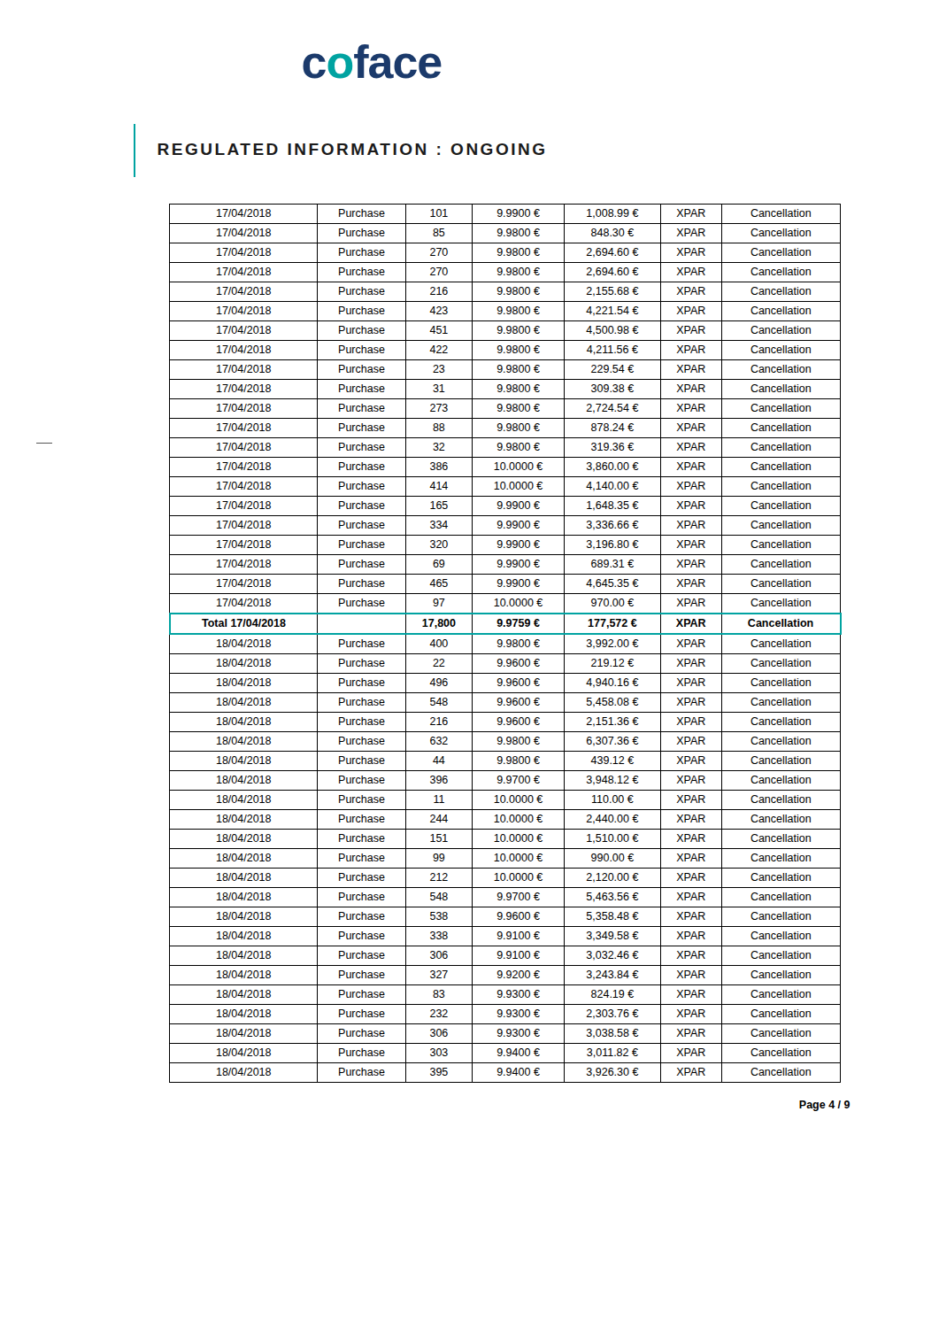coface
REGULATED INFORMATION : ONGOING
| 17/04/2018 | Purchase | 101 | 9.9900 € | 1,008.99 € | XPAR | Cancellation |
| 17/04/2018 | Purchase | 85 | 9.9800 € | 848.30 € | XPAR | Cancellation |
| 17/04/2018 | Purchase | 270 | 9.9800 € | 2,694.60 € | XPAR | Cancellation |
| 17/04/2018 | Purchase | 270 | 9.9800 € | 2,694.60 € | XPAR | Cancellation |
| 17/04/2018 | Purchase | 216 | 9.9800 € | 2,155.68 € | XPAR | Cancellation |
| 17/04/2018 | Purchase | 423 | 9.9800 € | 4,221.54 € | XPAR | Cancellation |
| 17/04/2018 | Purchase | 451 | 9.9800 € | 4,500.98 € | XPAR | Cancellation |
| 17/04/2018 | Purchase | 422 | 9.9800 € | 4,211.56 € | XPAR | Cancellation |
| 17/04/2018 | Purchase | 23 | 9.9800 € | 229.54 € | XPAR | Cancellation |
| 17/04/2018 | Purchase | 31 | 9.9800 € | 309.38 € | XPAR | Cancellation |
| 17/04/2018 | Purchase | 273 | 9.9800 € | 2,724.54 € | XPAR | Cancellation |
| 17/04/2018 | Purchase | 88 | 9.9800 € | 878.24 € | XPAR | Cancellation |
| 17/04/2018 | Purchase | 32 | 9.9800 € | 319.36 € | XPAR | Cancellation |
| 17/04/2018 | Purchase | 386 | 10.0000 € | 3,860.00 € | XPAR | Cancellation |
| 17/04/2018 | Purchase | 414 | 10.0000 € | 4,140.00 € | XPAR | Cancellation |
| 17/04/2018 | Purchase | 165 | 9.9900 € | 1,648.35 € | XPAR | Cancellation |
| 17/04/2018 | Purchase | 334 | 9.9900 € | 3,336.66 € | XPAR | Cancellation |
| 17/04/2018 | Purchase | 320 | 9.9900 € | 3,196.80 € | XPAR | Cancellation |
| 17/04/2018 | Purchase | 69 | 9.9900 € | 689.31 € | XPAR | Cancellation |
| 17/04/2018 | Purchase | 465 | 9.9900 € | 4,645.35 € | XPAR | Cancellation |
| 17/04/2018 | Purchase | 97 | 10.0000 € | 970.00 € | XPAR | Cancellation |
| Total 17/04/2018 | | 17,800 | 9.9759 € | 177,572 € | XPAR | Cancellation |
| 18/04/2018 | Purchase | 400 | 9.9800 € | 3,992.00 € | XPAR | Cancellation |
| 18/04/2018 | Purchase | 22 | 9.9600 € | 219.12 € | XPAR | Cancellation |
| 18/04/2018 | Purchase | 496 | 9.9600 € | 4,940.16 € | XPAR | Cancellation |
| 18/04/2018 | Purchase | 548 | 9.9600 € | 5,458.08 € | XPAR | Cancellation |
| 18/04/2018 | Purchase | 216 | 9.9600 € | 2,151.36 € | XPAR | Cancellation |
| 18/04/2018 | Purchase | 632 | 9.9800 € | 6,307.36 € | XPAR | Cancellation |
| 18/04/2018 | Purchase | 44 | 9.9800 € | 439.12 € | XPAR | Cancellation |
| 18/04/2018 | Purchase | 396 | 9.9700 € | 3,948.12 € | XPAR | Cancellation |
| 18/04/2018 | Purchase | 11 | 10.0000 € | 110.00 € | XPAR | Cancellation |
| 18/04/2018 | Purchase | 244 | 10.0000 € | 2,440.00 € | XPAR | Cancellation |
| 18/04/2018 | Purchase | 151 | 10.0000 € | 1,510.00 € | XPAR | Cancellation |
| 18/04/2018 | Purchase | 99 | 10.0000 € | 990.00 € | XPAR | Cancellation |
| 18/04/2018 | Purchase | 212 | 10.0000 € | 2,120.00 € | XPAR | Cancellation |
| 18/04/2018 | Purchase | 548 | 9.9700 € | 5,463.56 € | XPAR | Cancellation |
| 18/04/2018 | Purchase | 538 | 9.9600 € | 5,358.48 € | XPAR | Cancellation |
| 18/04/2018 | Purchase | 338 | 9.9100 € | 3,349.58 € | XPAR | Cancellation |
| 18/04/2018 | Purchase | 306 | 9.9100 € | 3,032.46 € | XPAR | Cancellation |
| 18/04/2018 | Purchase | 327 | 9.9200 € | 3,243.84 € | XPAR | Cancellation |
| 18/04/2018 | Purchase | 83 | 9.9300 € | 824.19 € | XPAR | Cancellation |
| 18/04/2018 | Purchase | 232 | 9.9300 € | 2,303.76 € | XPAR | Cancellation |
| 18/04/2018 | Purchase | 306 | 9.9300 € | 3,038.58 € | XPAR | Cancellation |
| 18/04/2018 | Purchase | 303 | 9.9400 € | 3,011.82 € | XPAR | Cancellation |
| 18/04/2018 | Purchase | 395 | 9.9400 € | 3,926.30 € | XPAR | Cancellation |
Page 4 / 9